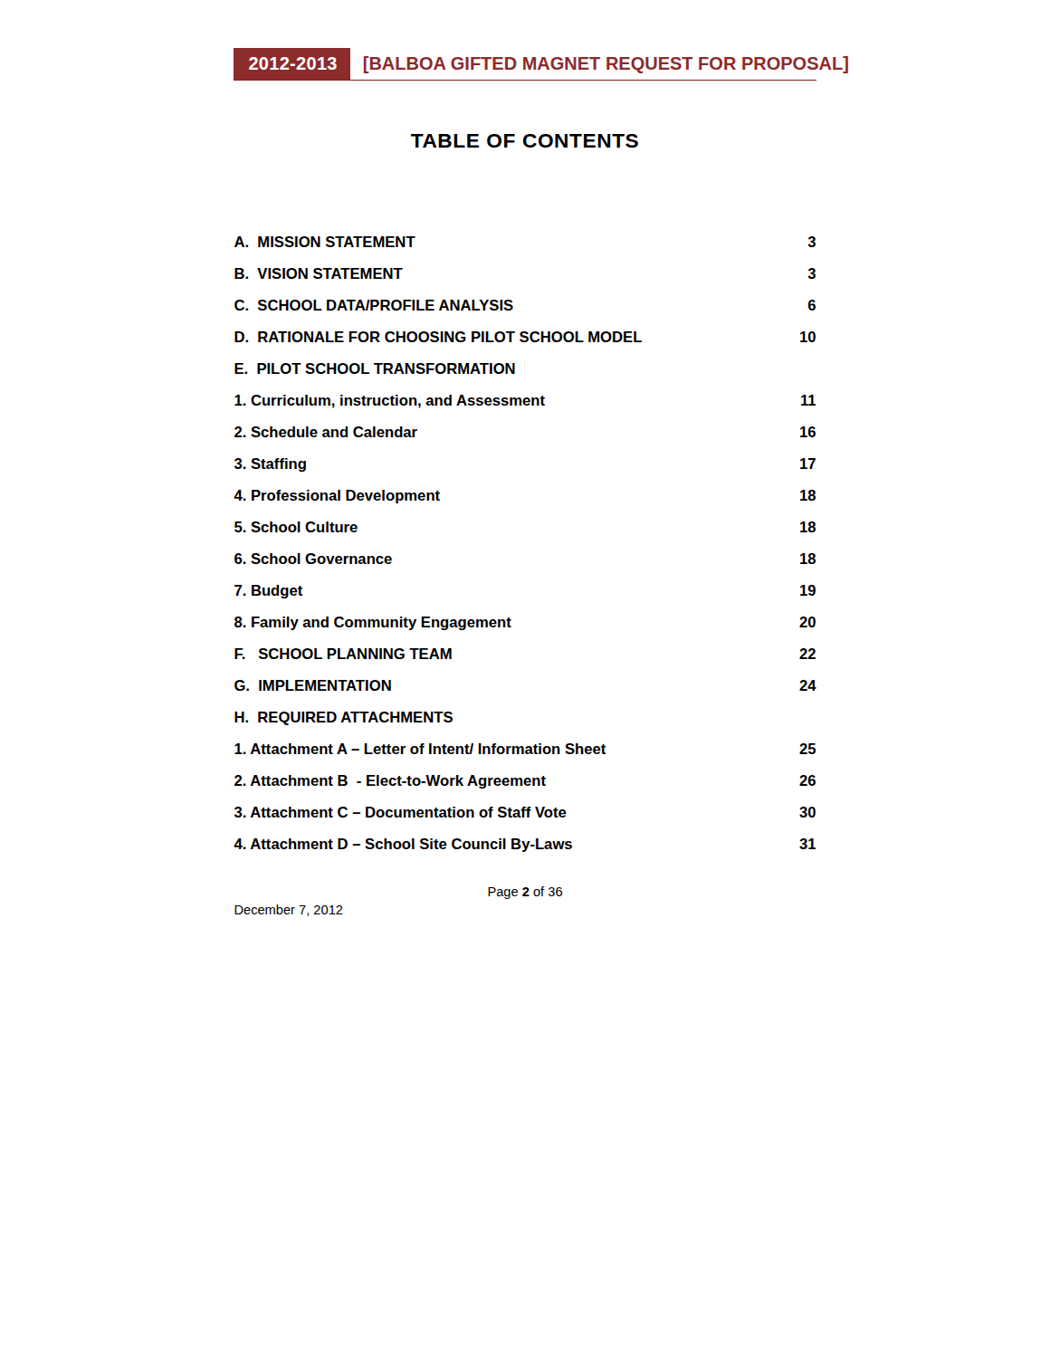2012-2013
[BALBOA GIFTED MAGNET REQUEST FOR PROPOSAL]
TABLE OF CONTENTS
| A. MISSION STATEMENT | 3 |
| B. VISION STATEMENT | 3 |
| C. SCHOOL DATA/PROFILE ANALYSIS | 6 |
| D. RATIONALE FOR CHOOSING PILOT SCHOOL MODEL | 10 |
| E. PILOT SCHOOL TRANSFORMATION | |
| 1. Curriculum, instruction, and Assessment | 11 |
| 2. Schedule and Calendar | 16 |
| 3. Staffing | 17 |
| 4. Professional Development | 18 |
| 5. School Culture | 18 |
| 6. School Governance | 18 |
| 7. Budget | 19 |
| 8. Family and Community Engagement | 20 |
| F. SCHOOL PLANNING TEAM | 22 |
| G. IMPLEMENTATION | 24 |
| H. REQUIRED ATTACHMENTS | |
| 1. Attachment A – Letter of Intent/ Information Sheet | 25 |
| 2. Attachment B - Elect-to-Work Agreement | 26 |
| 3. Attachment C – Documentation of Staff Vote | 30 |
| 4. Attachment D – School Site Council By-Laws | 31 |
Page 2 of 36
December 7, 2012